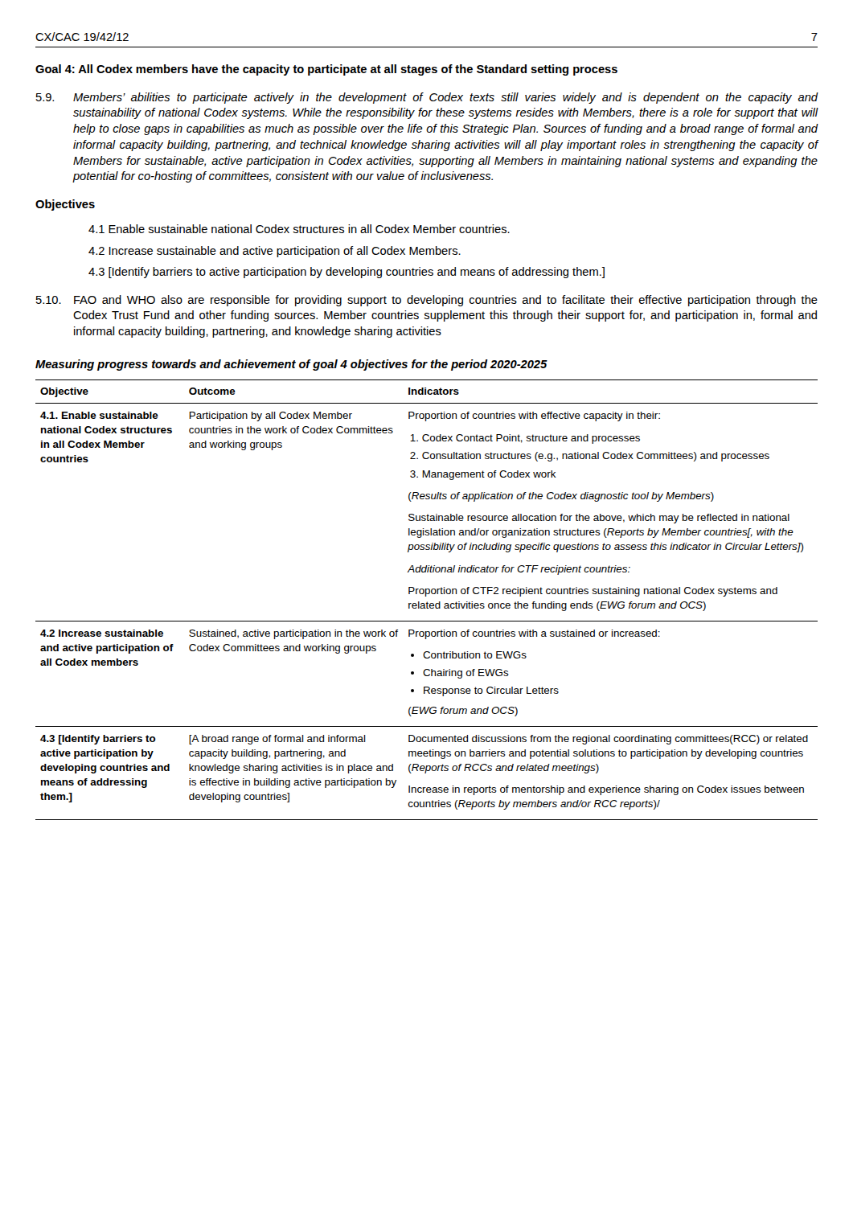CX/CAC 19/42/12 7
Goal 4: All Codex members have the capacity to participate at all stages of the Standard setting process
5.9.
Members’ abilities to participate actively in the development of Codex texts still varies widely and is dependent on the capacity and sustainability of national Codex systems. While the responsibility for these systems resides with Members, there is a role for support that will help to close gaps in capabilities as much as possible over the life of this Strategic Plan. Sources of funding and a broad range of formal and informal capacity building, partnering, and technical knowledge sharing activities will all play important roles in strengthening the capacity of Members for sustainable, active participation in Codex activities, supporting all Members in maintaining national systems and expanding the potential for co-hosting of committees, consistent with our value of inclusiveness.
Objectives
4.1 Enable sustainable national Codex structures in all Codex Member countries.
4.2 Increase sustainable and active participation of all Codex Members.
4.3 [Identify barriers to active participation by developing countries and means of addressing them.]
5.10.
FAO and WHO also are responsible for providing support to developing countries and to facilitate their effective participation through the Codex Trust Fund and other funding sources. Member countries supplement this through their support for, and participation in, formal and informal capacity building, partnering, and knowledge sharing activities
Measuring progress towards and achievement of goal 4 objectives for the period 2020-2025
| Objective | Outcome | Indicators |
| --- | --- | --- |
| 4.1. Enable sustainable national Codex structures in all Codex Member countries | Participation by all Codex Member countries in the work of Codex Committees and working groups | Proportion of countries with effective capacity in their: Codex Contact Point, structure and processes Consultation structures (e.g., national Codex Committees) and processes Management of Codex work ( Results of application of the Codex diagnostic tool by Members ) Sustainable resource allocation for the above, which may be reflected in national legislation and/or organization structures ( Reports by Member countries[, with the possibility of including specific questions to assess this indicator in Circular Letters] ) Additional indicator for CTF recipient countries: Proportion of CTF2 recipient countries sustaining national Codex systems and related activities once the funding ends ( EWG forum and OCS ) |
| 4.2 Increase sustainable and active participation of all Codex members | Sustained, active participation in the work of Codex Committees and working groups | Proportion of countries with a sustained or increased: Contribution to EWGs Chairing of EWGs Response to Circular Letters ( EWG forum and OCS ) |
| 4.3 [Identify barriers to active participation by developing countries and means of addressing them.] | [A broad range of formal and informal capacity building, partnering, and knowledge sharing activities is in place and is effective in building active participation by developing countries] | Documented discussions from the regional coordinating committees(RCC) or related meetings on barriers and potential solutions to participation by developing countries ( Reports of RCCs and related meetings ) Increase in reports of mentorship and experience sharing on Codex issues between countries ( Reports by members and/or RCC reports )/ |